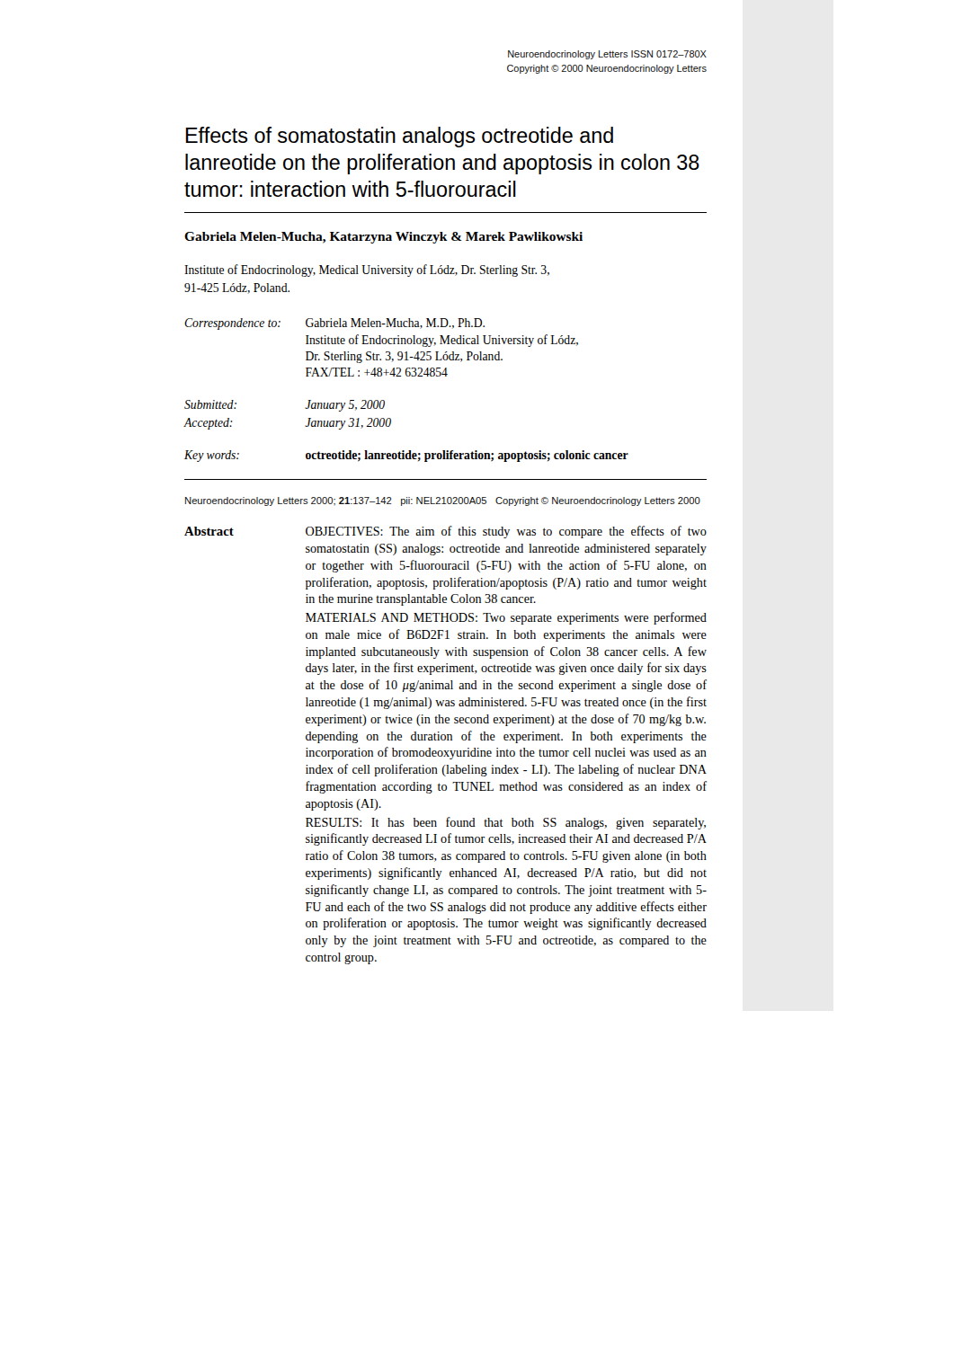ORIGINAL ARTICLE
Neuroendocrinology Letters ISSN 0172–780X
Copyright © 2000 Neuroendocrinology Letters
Effects of somatostatin analogs octreotide and lanreotide on the proliferation and apoptosis in colon 38 tumor: interaction with 5-fluorouracil
Gabriela Melen-Mucha, Katarzyna Winczyk & Marek Pawlikowski
Institute of Endocrinology, Medical University of Lódz, Dr. Sterling Str. 3,
91-425 Lódz, Poland.
| Correspondence to: | Gabriela Melen-Mucha, M.D., Ph.D. Institute of Endocrinology, Medical University of Lódz, Dr. Sterling Str. 3, 91-425 Lódz, Poland. FAX/TEL : +48+42 6324854 |
| Submitted: | January 5, 2000 |
| Accepted: | January 31, 2000 |
| Key words: | octreotide; lanreotide; proliferation; apoptosis; colonic cancer |
Neuroendocrinology Letters 2000; 21:137–142 pii: NEL210200A05 Copyright © Neuroendocrinology Letters 2000
Abstract
OBJECTIVES: The aim of this study was to compare the effects of two somatostatin (SS) analogs: octreotide and lanreotide administered separately or together with 5-fluorouracil (5-FU) with the action of 5-FU alone, on proliferation, apoptosis, proliferation/apoptosis (P/A) ratio and tumor weight in the murine transplantable Colon 38 cancer.
MATERIALS AND METHODS: Two separate experiments were performed on male mice of B6D2F1 strain. In both experiments the animals were implanted subcutaneously with suspension of Colon 38 cancer cells. A few days later, in the first experiment, octreotide was given once daily for six days at the dose of 10 μg/animal and in the second experiment a single dose of lanreotide (1 mg/animal) was administered. 5-FU was treated once (in the first experiment) or twice (in the second experiment) at the dose of 70 mg/kg b.w. depending on the duration of the experiment. In both experiments the incorporation of bromodeoxyuridine into the tumor cell nuclei was used as an index of cell proliferation (labeling index - LI). The labeling of nuclear DNA fragmentation according to TUNEL method was considered as an index of apoptosis (AI).
RESULTS: It has been found that both SS analogs, given separately, significantly decreased LI of tumor cells, increased their AI and decreased P/A ratio of Colon 38 tumors, as compared to controls. 5-FU given alone (in both experiments) significantly enhanced AI, decreased P/A ratio, but did not significantly change LI, as compared to controls. The joint treatment with 5-FU and each of the two SS analogs did not produce any additive effects either on proliferation or apoptosis. The tumor weight was significantly decreased only by the joint treatment with 5-FU and octreotide, as compared to the control group.